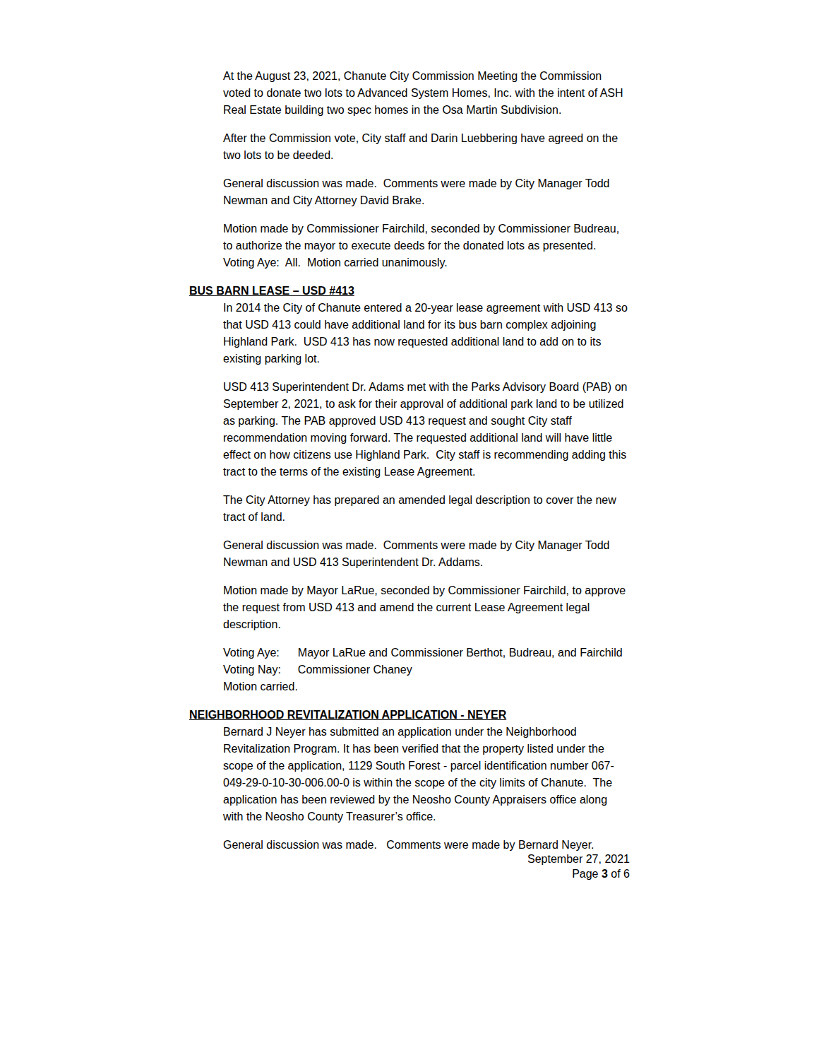At the August 23, 2021, Chanute City Commission Meeting the Commission voted to donate two lots to Advanced System Homes, Inc. with the intent of ASH Real Estate building two spec homes in the Osa Martin Subdivision.
After the Commission vote, City staff and Darin Luebbering have agreed on the two lots to be deeded.
General discussion was made. Comments were made by City Manager Todd Newman and City Attorney David Brake.
Motion made by Commissioner Fairchild, seconded by Commissioner Budreau, to authorize the mayor to execute deeds for the donated lots as presented. Voting Aye: All. Motion carried unanimously.
Bus Barn Lease – USD #413
In 2014 the City of Chanute entered a 20-year lease agreement with USD 413 so that USD 413 could have additional land for its bus barn complex adjoining Highland Park. USD 413 has now requested additional land to add on to its existing parking lot.
USD 413 Superintendent Dr. Adams met with the Parks Advisory Board (PAB) on September 2, 2021, to ask for their approval of additional park land to be utilized as parking. The PAB approved USD 413 request and sought City staff recommendation moving forward. The requested additional land will have little effect on how citizens use Highland Park. City staff is recommending adding this tract to the terms of the existing Lease Agreement.
The City Attorney has prepared an amended legal description to cover the new tract of land.
General discussion was made. Comments were made by City Manager Todd Newman and USD 413 Superintendent Dr. Addams.
Motion made by Mayor LaRue, seconded by Commissioner Fairchild, to approve the request from USD 413 and amend the current Lease Agreement legal description.
| Voting Aye: | Mayor LaRue and Commissioner Berthot, Budreau, and Fairchild |
| Voting Nay: | Commissioner Chaney |
| Motion carried. |
Neighborhood Revitalization Application - Neyer
Bernard J Neyer has submitted an application under the Neighborhood Revitalization Program. It has been verified that the property listed under the scope of the application, 1129 South Forest - parcel identification number 067-049-29-0-10-30-006.00-0 is within the scope of the city limits of Chanute. The application has been reviewed by the Neosho County Appraisers office along with the Neosho County Treasurer’s office.
General discussion was made. Comments were made by Bernard Neyer.
September 27, 2021
Page 3 of 6